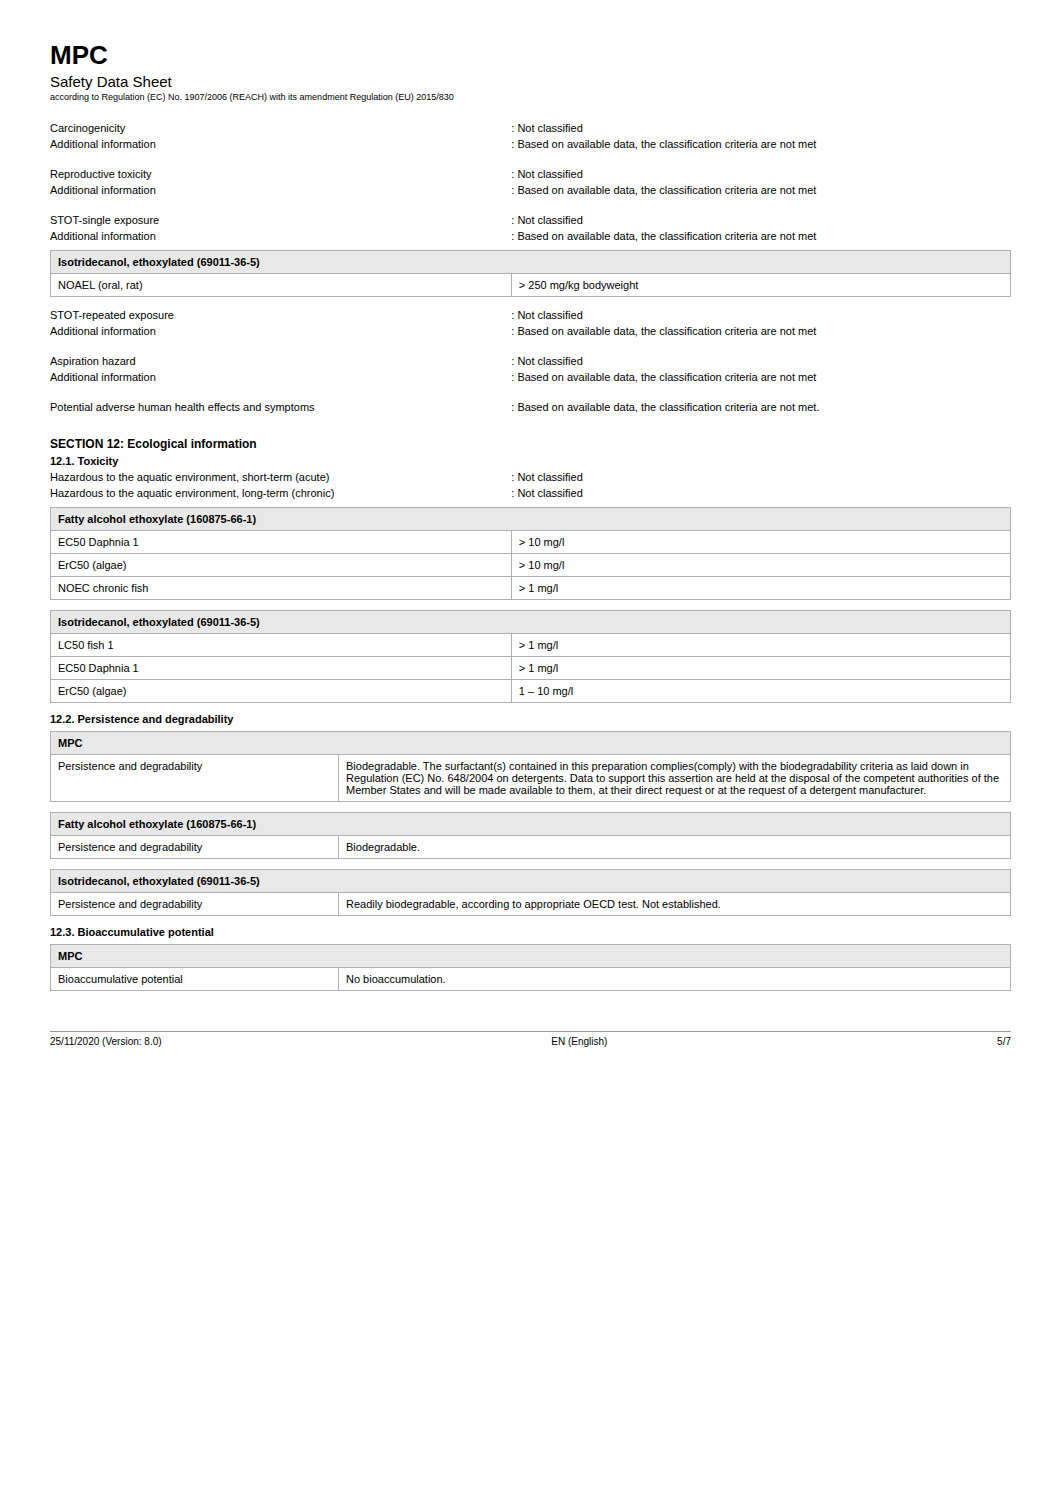MPC
Safety Data Sheet
according to Regulation (EC) No. 1907/2006 (REACH) with its amendment Regulation (EU) 2015/830
| Carcinogenicity | : Not classified |
| Additional information | : Based on available data, the classification criteria are not met |
| Reproductive toxicity | : Not classified |
| Additional information | : Based on available data, the classification criteria are not met |
| STOT-single exposure | : Not classified |
| Additional information | : Based on available data, the classification criteria are not met |
| Isotridecanol, ethoxylated (69011-36-5) |
| NOAEL (oral, rat) | > 250 mg/kg bodyweight |
| STOT-repeated exposure | : Not classified |
| Additional information | : Based on available data, the classification criteria are not met |
| Aspiration hazard | : Not classified |
| Additional information | : Based on available data, the classification criteria are not met |
| Potential adverse human health effects and symptoms | : Based on available data, the classification criteria are not met. |
SECTION 12: Ecological information
12.1. Toxicity
| Hazardous to the aquatic environment, short-term (acute) | : Not classified |
| Hazardous to the aquatic environment, long-term (chronic) | : Not classified |
| Fatty alcohol ethoxylate (160875-66-1) |
| EC50 Daphnia 1 | > 10 mg/l |
| ErC50 (algae) | > 10 mg/l |
| NOEC chronic fish | > 1 mg/l |
| Isotridecanol, ethoxylated (69011-36-5) |
| LC50 fish 1 | > 1 mg/l |
| EC50 Daphnia 1 | > 1 mg/l |
| ErC50 (algae) | 1 – 10 mg/l |
12.2. Persistence and degradability
| MPC |
| Persistence and degradability | Biodegradable. The surfactant(s) contained in this preparation complies(comply) with the biodegradability criteria as laid down in Regulation (EC) No. 648/2004 on detergents. Data to support this assertion are held at the disposal of the competent authorities of the Member States and will be made available to them, at their direct request or at the request of a detergent manufacturer. |
| Fatty alcohol ethoxylate (160875-66-1) |
| Persistence and degradability | Biodegradable. |
| Isotridecanol, ethoxylated (69011-36-5) |
| Persistence and degradability | Readily biodegradable, according to appropriate OECD test. Not established. |
12.3. Bioaccumulative potential
| MPC |
| Bioaccumulative potential | No bioaccumulation. |
25/11/2020 (Version: 8.0)
EN (English)
5/7